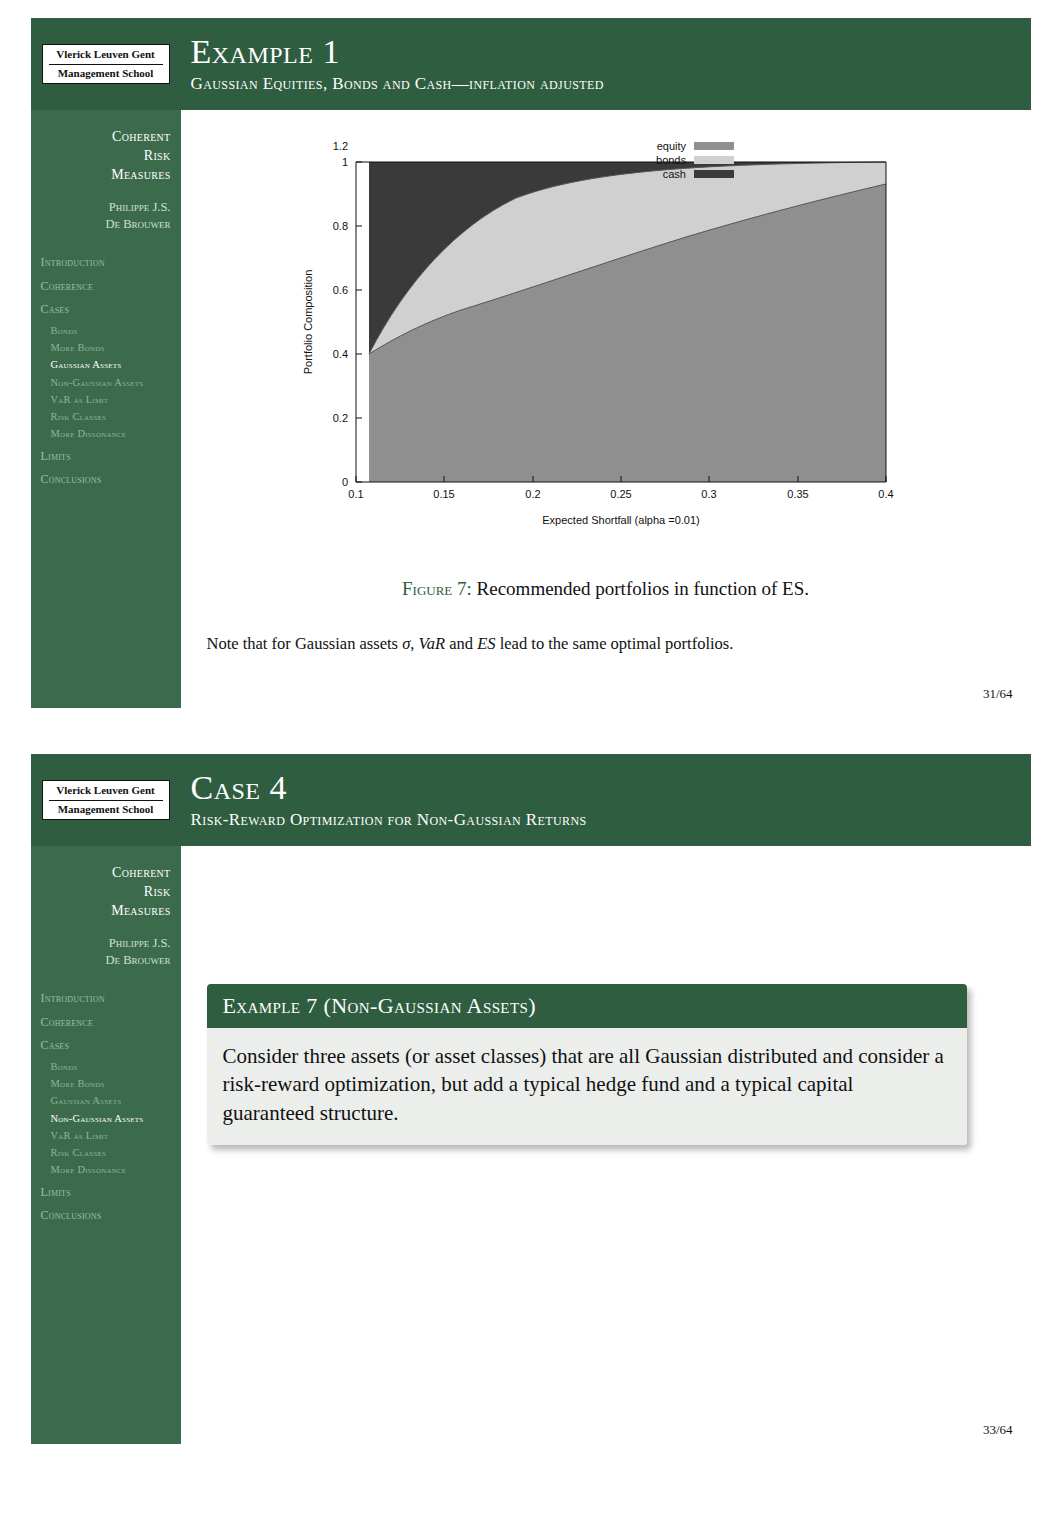Vlerick Leuven Gent
Management School
Example 1
Gaussian Equities, Bonds and Cash—inflation adjusted
Coherent
Risk
Measures
Philippe J.S.
De Brouwer
Introduction
Coherence
Cases
Bonds
More Bonds
Gaussian Assets
Non-Gaussian Assets
VaR as Limit
Risk Classes
More Dissonance
Limits
Conclusions
0 0.2 0.4 0.6 0.8 1 1.2 0.1 0.15 0.2 0.25 0.3 0.35 0.4 Expected Shortfall (alpha =0.01) Portfolio Composition equity bonds cash
Figure 7: Recommended portfolios in function of ES.
Note that for Gaussian assets σ, VaR and ES lead to the same optimal portfolios.
31/64
Vlerick Leuven Gent
Management School
Case 4
Risk-Reward Optimization for Non-Gaussian Returns
Coherent
Risk
Measures
Philippe J.S.
De Brouwer
Introduction
Coherence
Cases
Bonds
More Bonds
Gaussian Assets
Non-Gaussian Assets
VaR as Limit
Risk Classes
More Dissonance
Limits
Conclusions
Example 7 (Non-Gaussian Assets)
Consider three assets (or asset classes) that are all Gaussian distributed and consider a risk-reward optimization, but add a typical hedge fund and a typical capital guaranteed structure.
33/64